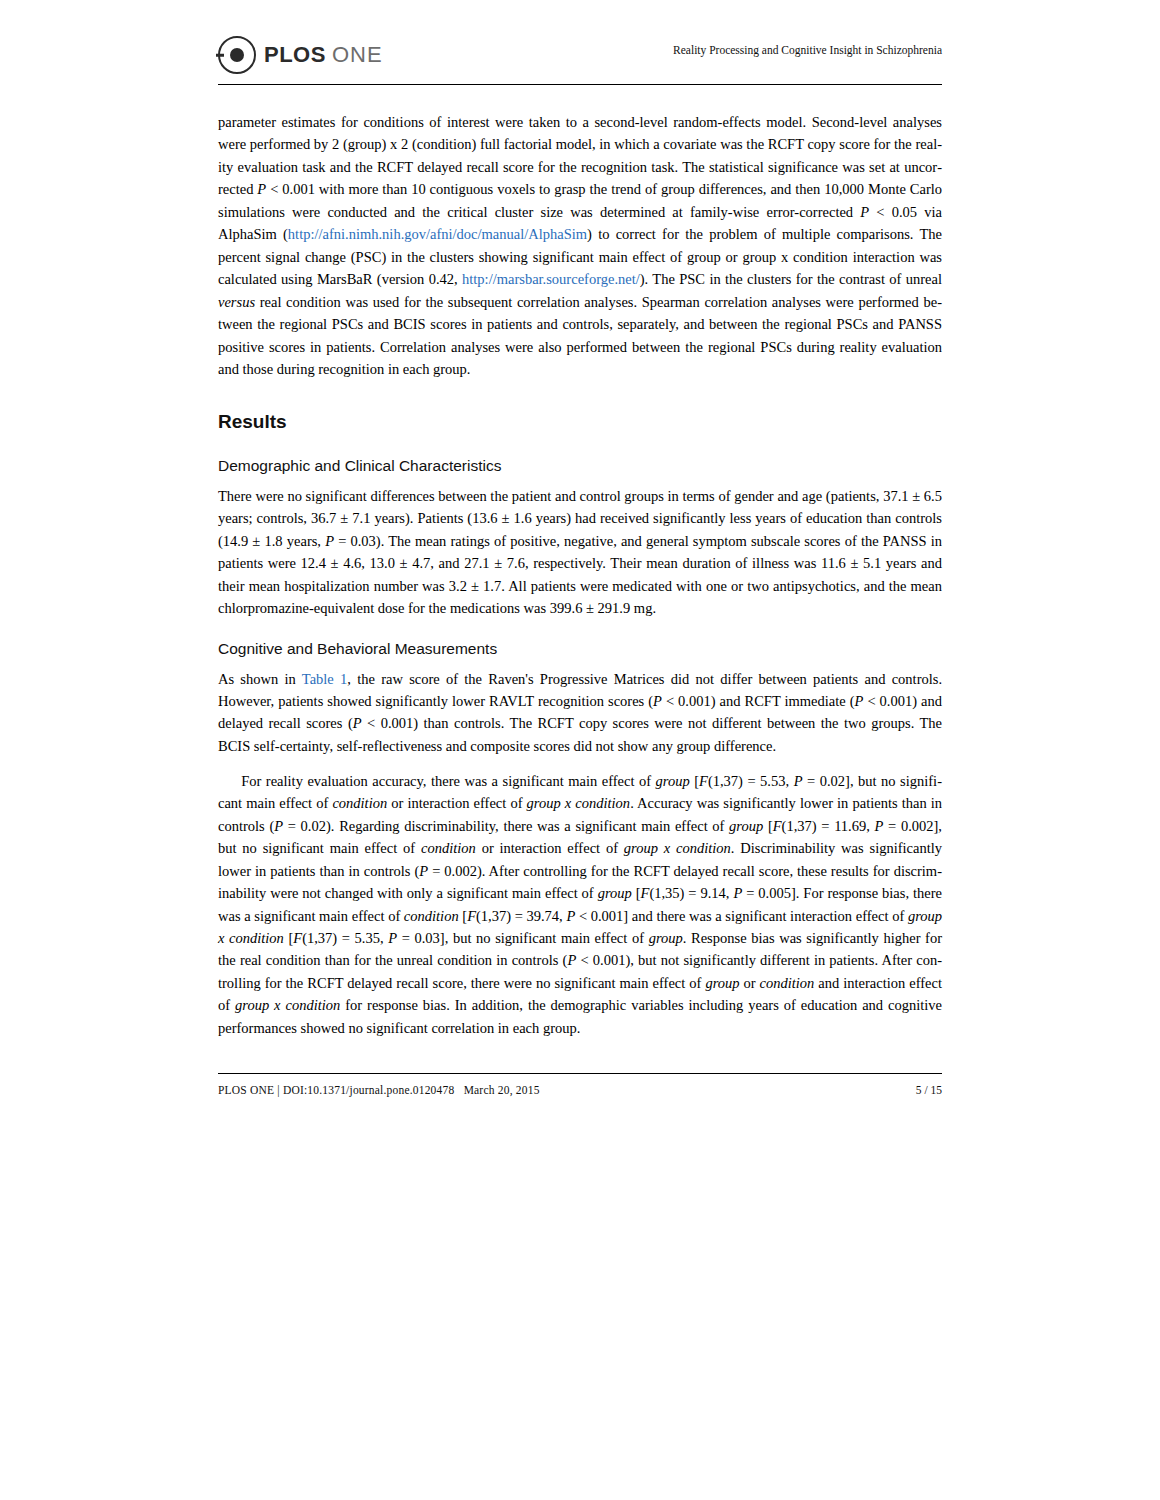PLOSONE
Reality Processing and Cognitive Insight in Schizophrenia
parameter estimates for conditions of interest were taken to a second-level random-effects model. Second-level analyses were performed by 2 (group) x 2 (condition) full factorial model, in which a covariate was the RCFT copy score for the reality evaluation task and the RCFT delayed recall score for the recognition task. The statistical significance was set at uncorrected P < 0.001 with more than 10 contiguous voxels to grasp the trend of group differences, and then 10,000 Monte Carlo simulations were conducted and the critical cluster size was determined at family-wise error-corrected P < 0.05 via AlphaSim (http://afni.nimh.nih.gov/afni/doc/manual/AlphaSim) to correct for the problem of multiple comparisons. The percent signal change (PSC) in the clusters showing significant main effect of group or group x condition interaction was calculated using MarsBaR (version 0.42, http://marsbar.sourceforge.net/). The PSC in the clusters for the contrast of unreal versus real condition was used for the subsequent correlation analyses. Spearman correlation analyses were performed between the regional PSCs and BCIS scores in patients and controls, separately, and between the regional PSCs and PANSS positive scores in patients. Correlation analyses were also performed between the regional PSCs during reality evaluation and those during recognition in each group.
Results
Demographic and Clinical Characteristics
There were no significant differences between the patient and control groups in terms of gender and age (patients, 37.1 ± 6.5 years; controls, 36.7 ± 7.1 years). Patients (13.6 ± 1.6 years) had received significantly less years of education than controls (14.9 ± 1.8 years, P = 0.03). The mean ratings of positive, negative, and general symptom subscale scores of the PANSS in patients were 12.4 ± 4.6, 13.0 ± 4.7, and 27.1 ± 7.6, respectively. Their mean duration of illness was 11.6 ± 5.1 years and their mean hospitalization number was 3.2 ± 1.7. All patients were medicated with one or two antipsychotics, and the mean chlorpromazine-equivalent dose for the medications was 399.6 ± 291.9 mg.
Cognitive and Behavioral Measurements
As shown in Table 1, the raw score of the Raven's Progressive Matrices did not differ between patients and controls. However, patients showed significantly lower RAVLT recognition scores (P < 0.001) and RCFT immediate (P < 0.001) and delayed recall scores (P < 0.001) than controls. The RCFT copy scores were not different between the two groups. The BCIS self-certainty, self-reflectiveness and composite scores did not show any group difference.
For reality evaluation accuracy, there was a significant main effect of group [F(1,37) = 5.53, P = 0.02], but no significant main effect of condition or interaction effect of group x condition. Accuracy was significantly lower in patients than in controls (P = 0.02). Regarding discriminability, there was a significant main effect of group [F(1,37) = 11.69, P = 0.002], but no significant main effect of condition or interaction effect of group x condition. Discriminability was significantly lower in patients than in controls (P = 0.002). After controlling for the RCFT delayed recall score, these results for discriminability were not changed with only a significant main effect of group [F(1,35) = 9.14, P = 0.005]. For response bias, there was a significant main effect of condition [F(1,37) = 39.74, P < 0.001] and there was a significant interaction effect of group x condition [F(1,37) = 5.35, P = 0.03], but no significant main effect of group. Response bias was significantly higher for the real condition than for the unreal condition in controls (P < 0.001), but not significantly different in patients. After controlling for the RCFT delayed recall score, there were no significant main effect of group or condition and interaction effect of group x condition for response bias. In addition, the demographic variables including years of education and cognitive performances showed no significant correlation in each group.
PLOS ONE | DOI:10.1371/journal.pone.0120478 March 20, 2015
5 / 15